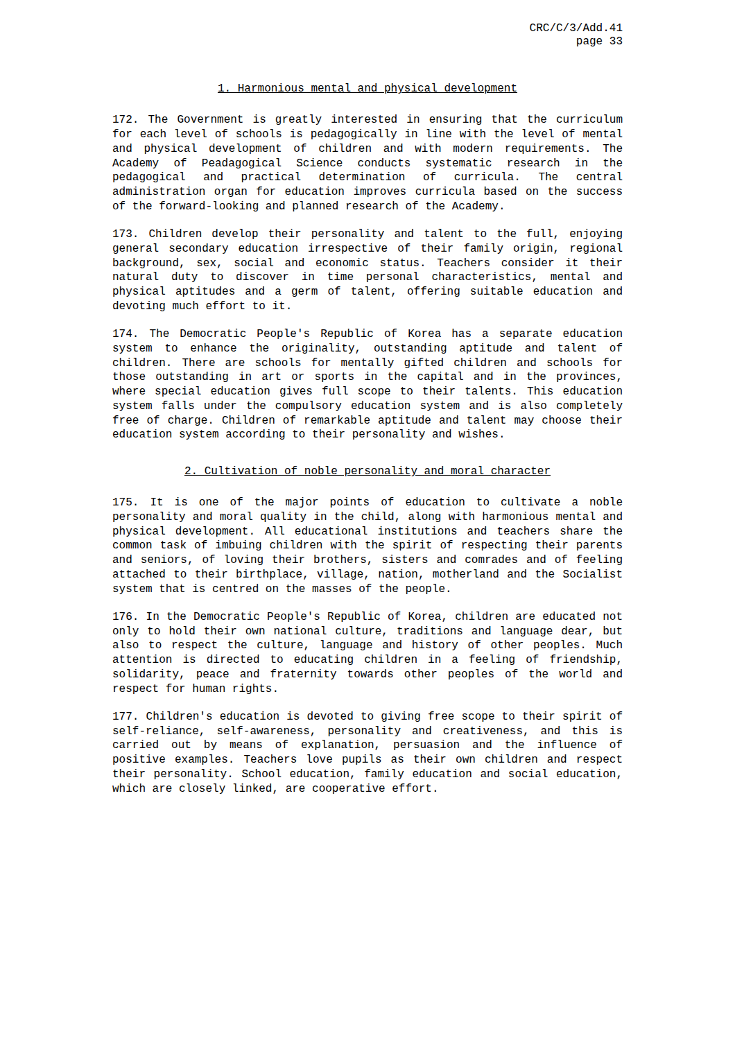CRC/C/3/Add.41
page 33
1. Harmonious mental and physical development
172. The Government is greatly interested in ensuring that the curriculum for each level of schools is pedagogically in line with the level of mental and physical development of children and with modern requirements. The Academy of Peadagogical Science conducts systematic research in the pedagogical and practical determination of curricula. The central administration organ for education improves curricula based on the success of the forward-looking and planned research of the Academy.
173. Children develop their personality and talent to the full, enjoying general secondary education irrespective of their family origin, regional background, sex, social and economic status. Teachers consider it their natural duty to discover in time personal characteristics, mental and physical aptitudes and a germ of talent, offering suitable education and devoting much effort to it.
174. The Democratic People's Republic of Korea has a separate education system to enhance the originality, outstanding aptitude and talent of children. There are schools for mentally gifted children and schools for those outstanding in art or sports in the capital and in the provinces, where special education gives full scope to their talents. This education system falls under the compulsory education system and is also completely free of charge. Children of remarkable aptitude and talent may choose their education system according to their personality and wishes.
2. Cultivation of noble personality and moral character
175. It is one of the major points of education to cultivate a noble personality and moral quality in the child, along with harmonious mental and physical development. All educational institutions and teachers share the common task of imbuing children with the spirit of respecting their parents and seniors, of loving their brothers, sisters and comrades and of feeling attached to their birthplace, village, nation, motherland and the Socialist system that is centred on the masses of the people.
176. In the Democratic People's Republic of Korea, children are educated not only to hold their own national culture, traditions and language dear, but also to respect the culture, language and history of other peoples. Much attention is directed to educating children in a feeling of friendship, solidarity, peace and fraternity towards other peoples of the world and respect for human rights.
177. Children's education is devoted to giving free scope to their spirit of self-reliance, self-awareness, personality and creativeness, and this is carried out by means of explanation, persuasion and the influence of positive examples. Teachers love pupils as their own children and respect their personality. School education, family education and social education, which are closely linked, are cooperative effort.